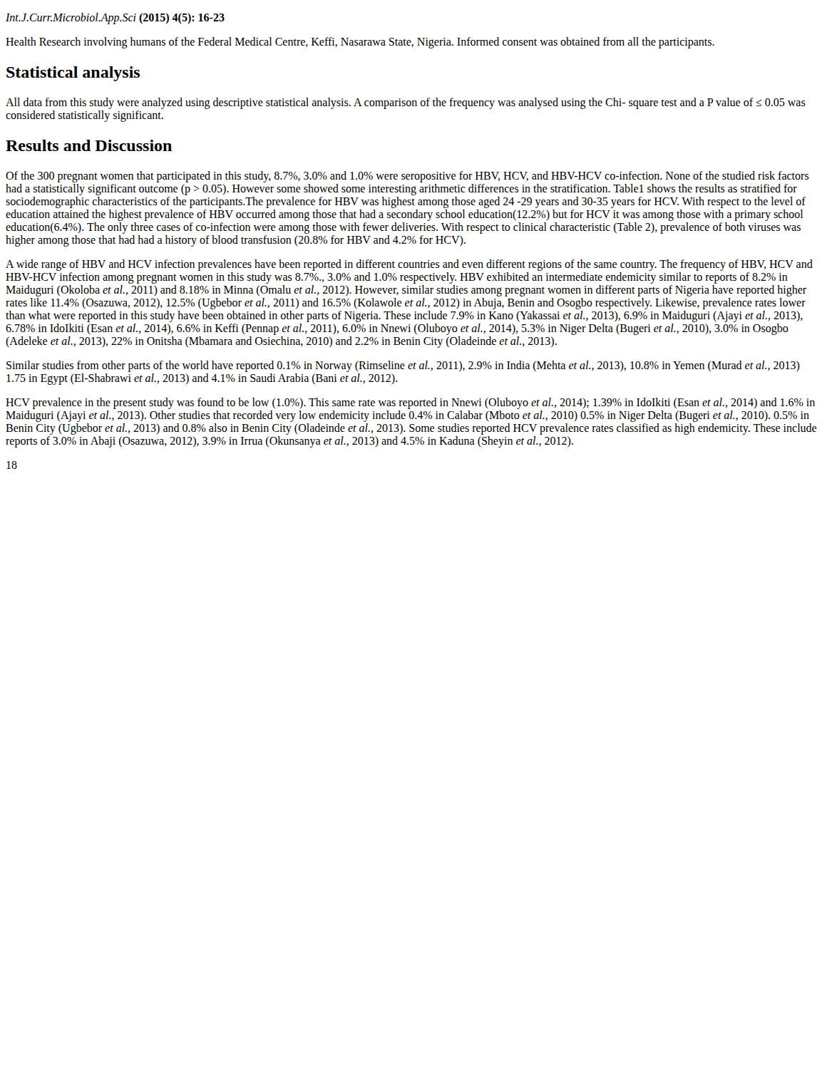Int.J.Curr.Microbiol.App.Sci (2015) 4(5): 16-23
Health Research involving humans of the Federal Medical Centre, Keffi, Nasarawa State, Nigeria. Informed consent was obtained from all the participants.
Statistical analysis
All data from this study were analyzed using descriptive statistical analysis. A comparison of the frequency was analysed using the Chi- square test and a P value of ≤ 0.05 was considered statistically significant.
Results and Discussion
Of the 300 pregnant women that participated in this study, 8.7%, 3.0% and 1.0% were seropositive for HBV, HCV, and HBV-HCV co-infection. None of the studied risk factors had a statistically significant outcome (p > 0.05). However some showed some interesting arithmetic differences in the stratification. Table1 shows the results as stratified for sociodemographic characteristics of the participants.The prevalence for HBV was highest among those aged 24 -29 years and 30-35 years for HCV. With respect to the level of education attained the highest prevalence of HBV occurred among those that had a secondary school education(12.2%) but for HCV it was among those with a primary school education(6.4%). The only three cases of co-infection were among those with fewer deliveries. With respect to clinical characteristic (Table 2), prevalence of both viruses was higher among those that had had a history of blood transfusion (20.8% for HBV and 4.2% for HCV).
A wide range of HBV and HCV infection prevalences have been reported in different countries and even different regions of the same country. The frequency of HBV, HCV and HBV-HCV infection among pregnant women in this study was 8.7%., 3.0% and 1.0% respectively. HBV exhibited an intermediate endemicity similar to reports of 8.2% in Maiduguri (Okoloba et al., 2011) and 8.18% in Minna (Omalu et al., 2012). However, similar studies among pregnant women in different parts of Nigeria have reported higher rates like 11.4% (Osazuwa, 2012), 12.5% (Ugbebor et al., 2011) and 16.5% (Kolawole et al., 2012) in Abuja, Benin and Osogbo respectively. Likewise, prevalence rates lower than what were reported in this study have been obtained in other parts of Nigeria. These include 7.9% in Kano (Yakassai et al., 2013), 6.9% in Maiduguri (Ajayi et al., 2013), 6.78% in IdoIkiti (Esan et al., 2014), 6.6% in Keffi (Pennap et al., 2011), 6.0% in Nnewi (Oluboyo et al., 2014), 5.3% in Niger Delta (Bugeri et al., 2010), 3.0% in Osogbo (Adeleke et al., 2013), 22% in Onitsha (Mbamara and Osiechina, 2010) and 2.2% in Benin City (Oladeinde et al., 2013).
Similar studies from other parts of the world have reported 0.1% in Norway (Rimseline et al., 2011), 2.9% in India (Mehta et al., 2013), 10.8% in Yemen (Murad et al., 2013) 1.75 in Egypt (El-Shabrawi et al., 2013) and 4.1% in Saudi Arabia (Bani et al., 2012).
HCV prevalence in the present study was found to be low (1.0%). This same rate was reported in Nnewi (Oluboyo et al., 2014); 1.39% in IdoIkiti (Esan et al., 2014) and 1.6% in Maiduguri (Ajayi et al., 2013). Other studies that recorded very low endemicity include 0.4% in Calabar (Mboto et al., 2010) 0.5% in Niger Delta (Bugeri et al., 2010). 0.5% in Benin City (Ugbebor et al., 2013) and 0.8% also in Benin City (Oladeinde et al., 2013). Some studies reported HCV prevalence rates classified as high endemicity. These include reports of 3.0% in Abaji (Osazuwa, 2012), 3.9% in Irrua (Okunsanya et al., 2013) and 4.5% in Kaduna (Sheyin et al., 2012).
18